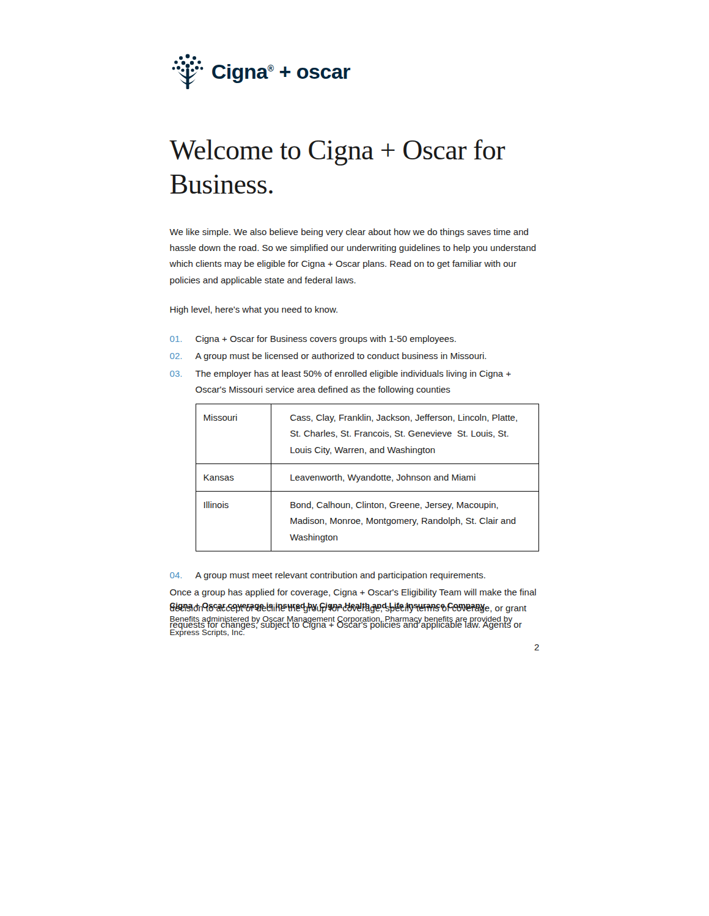Cigna® + oscar
Welcome to Cigna + Oscar for Business.
We like simple. We also believe being very clear about how we do things saves time and hassle down the road. So we simplified our underwriting guidelines to help you understand which clients may be eligible for Cigna + Oscar plans. Read on to get familiar with our policies and applicable state and federal laws.
High level, here's what you need to know.
Cigna + Oscar for Business covers groups with 1-50 employees.
A group must be licensed or authorized to conduct business in Missouri.
The employer has at least 50% of enrolled eligible individuals living in Cigna + Oscar's Missouri service area defined as the following counties
| Missouri | Cass, Clay, Franklin, Jackson, Jefferson, Lincoln, Platte, St. Charles, St. Francois, St. Genevieve St. Louis, St. Louis City, Warren, and Washington |
| Kansas | Leavenworth, Wyandotte, Johnson and Miami |
| Illinois | Bond, Calhoun, Clinton, Greene, Jersey, Macoupin, Madison, Monroe, Montgomery, Randolph, St. Clair and Washington |
A group must meet relevant contribution and participation requirements.
Once a group has applied for coverage, Cigna + Oscar's Eligibility Team will make the final decision to accept or decline the group for coverage, specify terms of coverage, or grant requests for changes, subject to Cigna + Oscar's policies and applicable law. Agents or
Cigna + Oscar coverage is insured by Cigna Health and Life Insurance Company.
Benefits administered by Oscar Management Corporation. Pharmacy benefits are provided by Express Scripts, Inc.
2